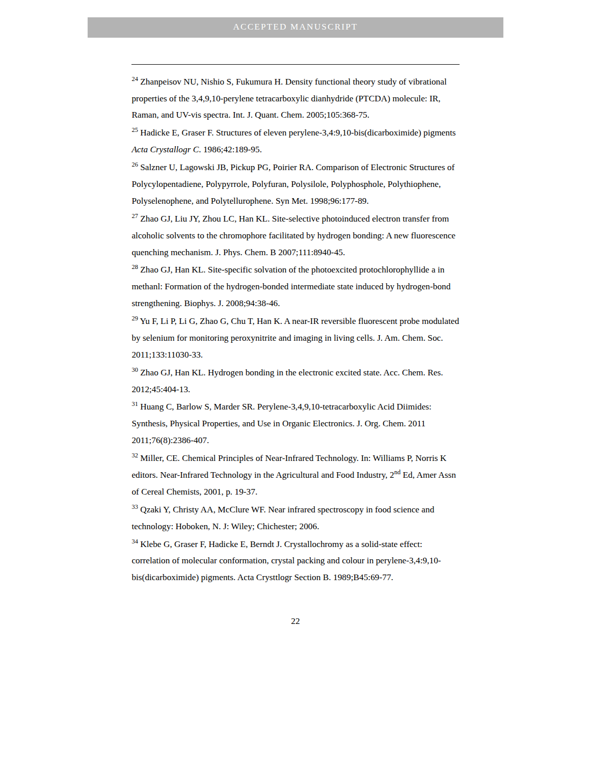ACCEPTED MANUSCRIPT
24 Zhanpeisov NU, Nishio S, Fukumura H. Density functional theory study of vibrational properties of the 3,4,9,10-perylene tetracarboxylic dianhydride (PTCDA) molecule: IR, Raman, and UV-vis spectra. Int. J. Quant. Chem. 2005;105:368-75.
25 Hadicke E, Graser F. Structures of eleven perylene-3,4:9,10-bis(dicarboximide) pigments Acta Crystallogr C. 1986;42:189-95.
26 Salzner U, Lagowski JB, Pickup PG, Poirier RA. Comparison of Electronic Structures of Polycylopentadiene, Polypyrrole, Polyfuran, Polysilole, Polyphosphole, Polythiophene, Polyselenophene, and Polytellurophene. Syn Met. 1998;96:177-89.
27 Zhao GJ, Liu JY, Zhou LC, Han KL. Site-selective photoinduced electron transfer from alcoholic solvents to the chromophore facilitated by hydrogen bonding: A new fluorescence quenching mechanism. J. Phys. Chem. B 2007;111:8940-45.
28 Zhao GJ, Han KL. Site-specific solvation of the photoexcited protochlorophyllide a in methanl: Formation of the hydrogen-bonded intermediate state induced by hydrogen-bond strengthening. Biophys. J. 2008;94:38-46.
29 Yu F, Li P, Li G, Zhao G, Chu T, Han K. A near-IR reversible fluorescent probe modulated by selenium for monitoring peroxynitrite and imaging in living cells. J. Am. Chem. Soc. 2011;133:11030-33.
30 Zhao GJ, Han KL. Hydrogen bonding in the electronic excited state. Acc. Chem. Res. 2012;45:404-13.
31 Huang C, Barlow S, Marder SR. Perylene-3,4,9,10-tetracarboxylic Acid Diimides: Synthesis, Physical Properties, and Use in Organic Electronics. J. Org. Chem. 2011 2011;76(8):2386-407.
32 Miller, CE. Chemical Principles of Near-Infrared Technology. In: Williams P, Norris K editors. Near-Infrared Technology in the Agricultural and Food Industry, 2nd Ed, Amer Assn of Cereal Chemists, 2001, p. 19-37.
33 Qzaki Y, Christy AA, McClure WF. Near infrared spectroscopy in food science and technology: Hoboken, N. J: Wiley; Chichester; 2006.
34 Klebe G, Graser F, Hadicke E, Berndt J. Crystallochromy as a solid-state effect: correlation of molecular conformation, crystal packing and colour in perylene-3,4:9,10-bis(dicarboximide) pigments. Acta Crysttlogr Section B. 1989;B45:69-77.
22